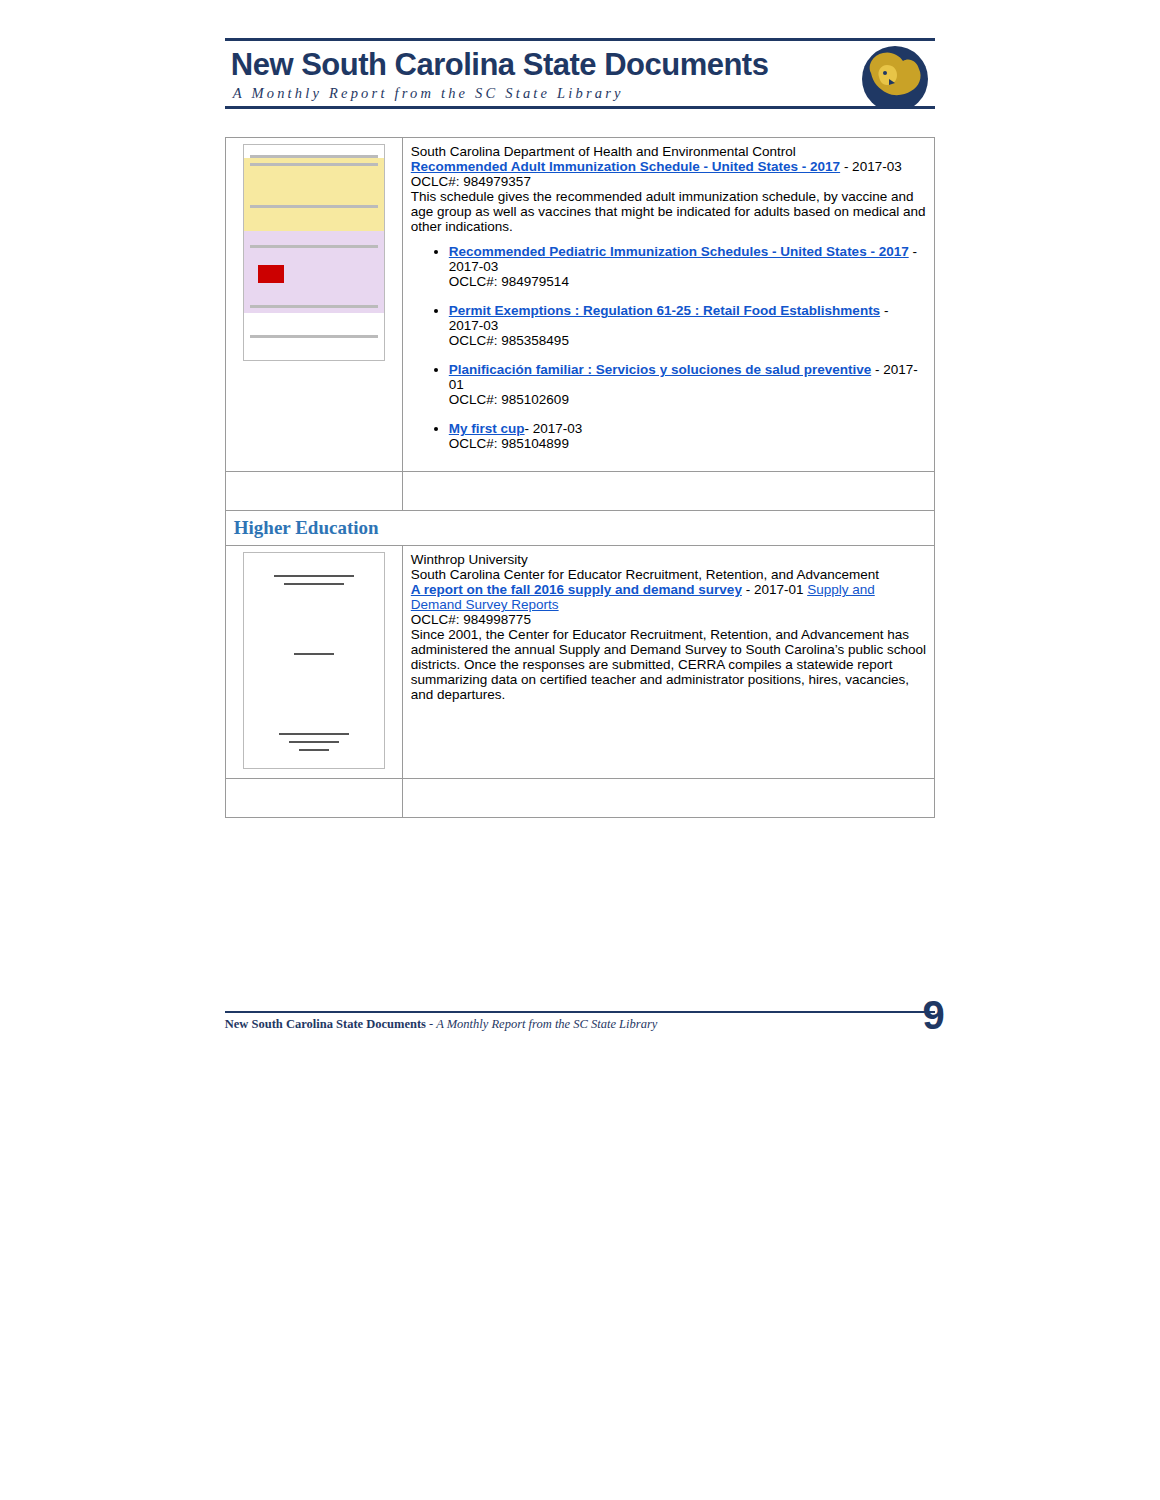New South Carolina State Documents
A Monthly Report from the SC State Library
| | South Carolina Department of Health and Environmental Control Recommended Adult Immunization Schedule - United States - 2017 - 2017-03 OCLC#: 984979357 This schedule gives the recommended adult immunization schedule, by vaccine and age group as well as vaccines that might be indicated for adults based on medical and other indications. Recommended Pediatric Immunization Schedules - United States - 2017 - 2017-03 OCLC#: 984979514 Permit Exemptions : Regulation 61-25 : Retail Food Establishments - 2017-03 OCLC#: 985358495 Planificación familiar : Servicios y soluciones de salud preventive - 2017-01 OCLC#: 985102609 My first cup - 2017-03 OCLC#: 985104899 |
| Higher Education |
| | Winthrop University South Carolina Center for Educator Recruitment, Retention, and Advancement A report on the fall 2016 supply and demand survey - 2017-01 Supply and Demand Survey Reports OCLC#: 984998775 Since 2001, the Center for Educator Recruitment, Retention, and Advancement has administered the annual Supply and Demand Survey to South Carolina’s public school districts. Once the responses are submitted, CERRA compiles a statewide report summarizing data on certified teacher and administrator positions, hires, vacancies, and departures. |
New South Carolina State Documents - A Monthly Report from the SC State Library
9